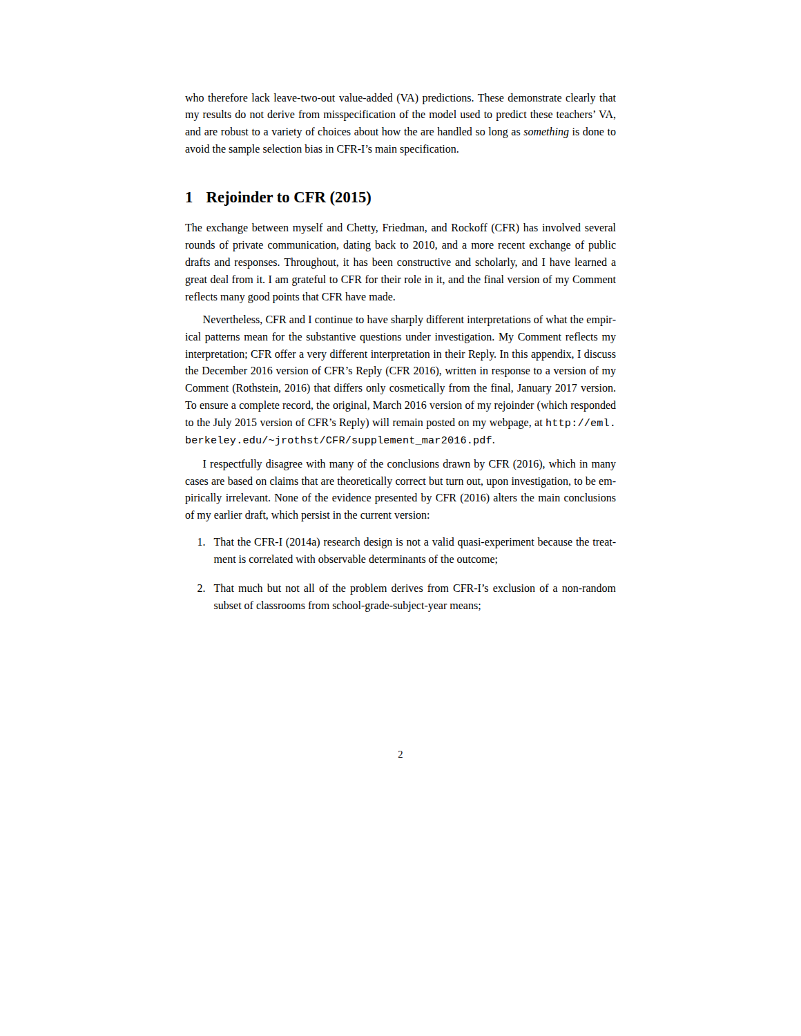who therefore lack leave-two-out value-added (VA) predictions. These demonstrate clearly that my results do not derive from misspecification of the model used to predict these teachers’ VA, and are robust to a variety of choices about how the are handled so long as something is done to avoid the sample selection bias in CFR-I’s main specification.
1 Rejoinder to CFR (2015)
The exchange between myself and Chetty, Friedman, and Rockoff (CFR) has involved several rounds of private communication, dating back to 2010, and a more recent exchange of public drafts and responses. Throughout, it has been constructive and scholarly, and I have learned a great deal from it. I am grateful to CFR for their role in it, and the final version of my Comment reflects many good points that CFR have made.
Nevertheless, CFR and I continue to have sharply different interpretations of what the empirical patterns mean for the substantive questions under investigation. My Comment reflects my interpretation; CFR offer a very different interpretation in their Reply. In this appendix, I discuss the December 2016 version of CFR’s Reply (CFR 2016), written in response to a version of my Comment (Rothstein, 2016) that differs only cosmetically from the final, January 2017 version. To ensure a complete record, the original, March 2016 version of my rejoinder (which responded to the July 2015 version of CFR’s Reply) will remain posted on my webpage, at http://eml.berkeley.edu/~jrothst/CFR/supplement_mar2016.pdf.
I respectfully disagree with many of the conclusions drawn by CFR (2016), which in many cases are based on claims that are theoretically correct but turn out, upon investigation, to be empirically irrelevant. None of the evidence presented by CFR (2016) alters the main conclusions of my earlier draft, which persist in the current version:
That the CFR-I (2014a) research design is not a valid quasi-experiment because the treatment is correlated with observable determinants of the outcome;
That much but not all of the problem derives from CFR-I’s exclusion of a non-random subset of classrooms from school-grade-subject-year means;
2